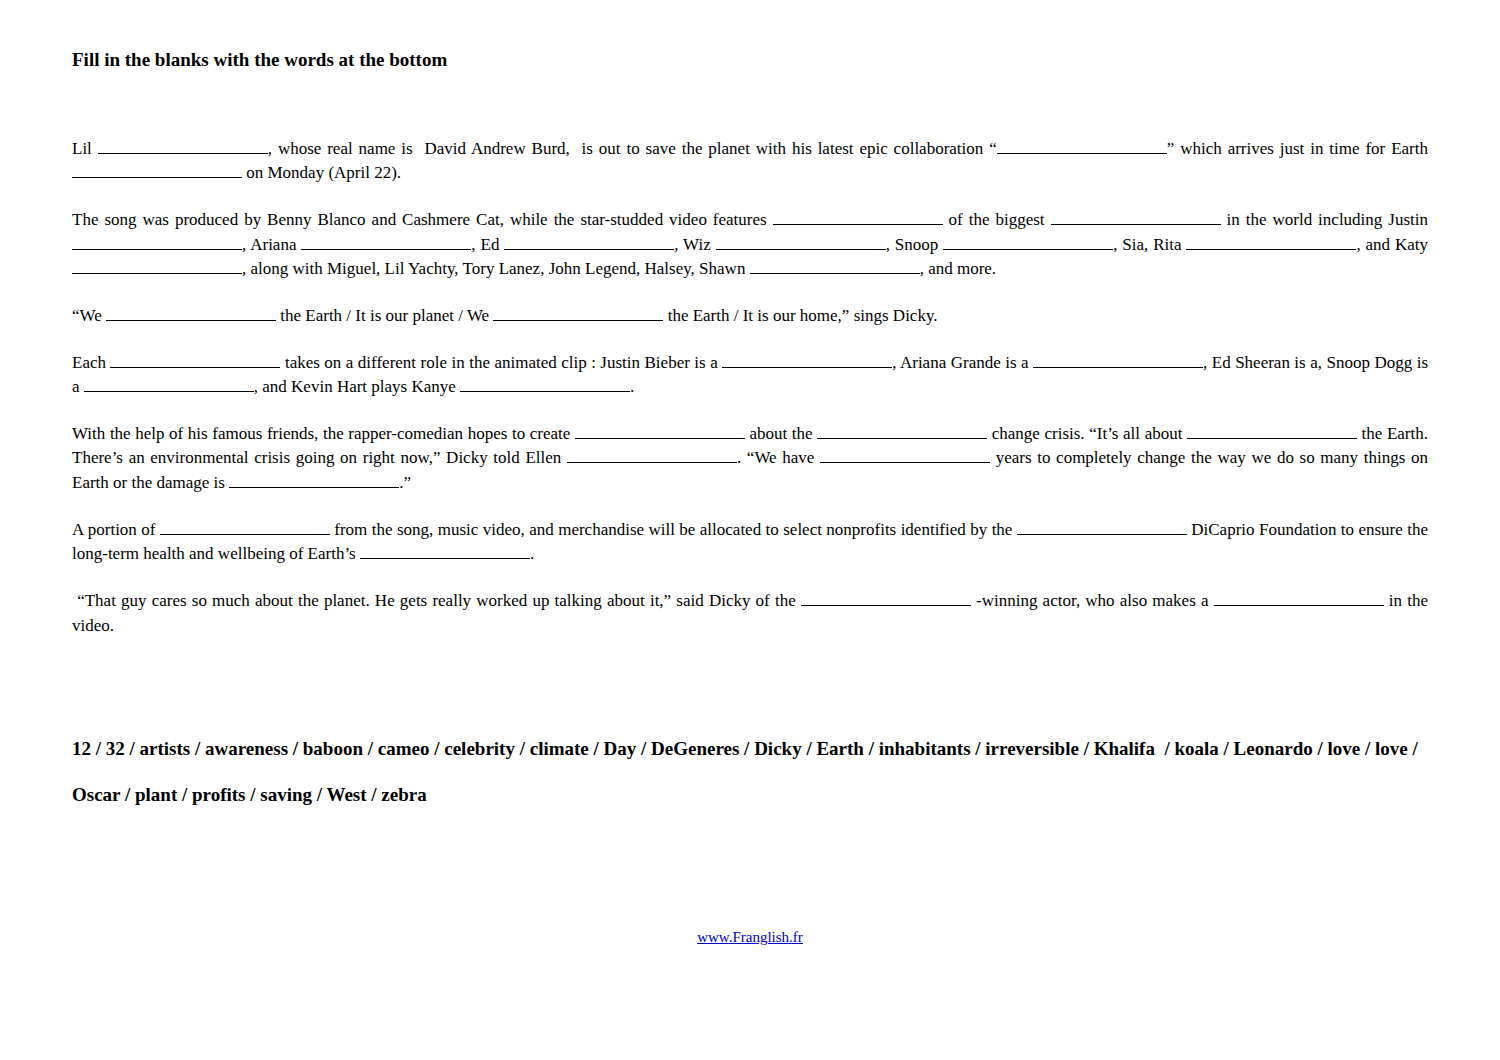Fill in the blanks with the words at the bottom
Lil , whose real name is David Andrew Burd, is out to save the planet with his latest epic collaboration “ ” which arrives just in time for Earth on Monday (April 22).
The song was produced by Benny Blanco and Cashmere Cat, while the star-studded video features of the biggest in the world including Justin , Ariana , Ed , Wiz , Snoop , Sia, Rita , and Katy , along with Miguel, Lil Yachty, Tory Lanez, John Legend, Halsey, Shawn , and more.
“We the Earth / It is our planet / We the Earth / It is our home,” sings Dicky.
Each takes on a different role in the animated clip : Justin Bieber is a , Ariana Grande is a , Ed Sheeran is a, Snoop Dogg is a , and Kevin Hart plays Kanye .
With the help of his famous friends, the rapper-comedian hopes to create about the change crisis. “It’s all about the Earth. There’s an environmental crisis going on right now,” Dicky told Ellen . “We have years to completely change the way we do so many things on Earth or the damage is .”
A portion of from the song, music video, and merchandise will be allocated to select nonprofits identified by the DiCaprio Foundation to ensure the long-term health and wellbeing of Earth’s .
“That guy cares so much about the planet. He gets really worked up talking about it,” said Dicky of the -winning actor, who also makes a in the video.
12 / 32 / artists / awareness / baboon / cameo / celebrity / climate / Day / DeGeneres / Dicky / Earth / inhabitants / irreversible / Khalifa / koala / Leonardo / love / love / Oscar / plant / profits / saving / West / zebra
www.Franglish.fr